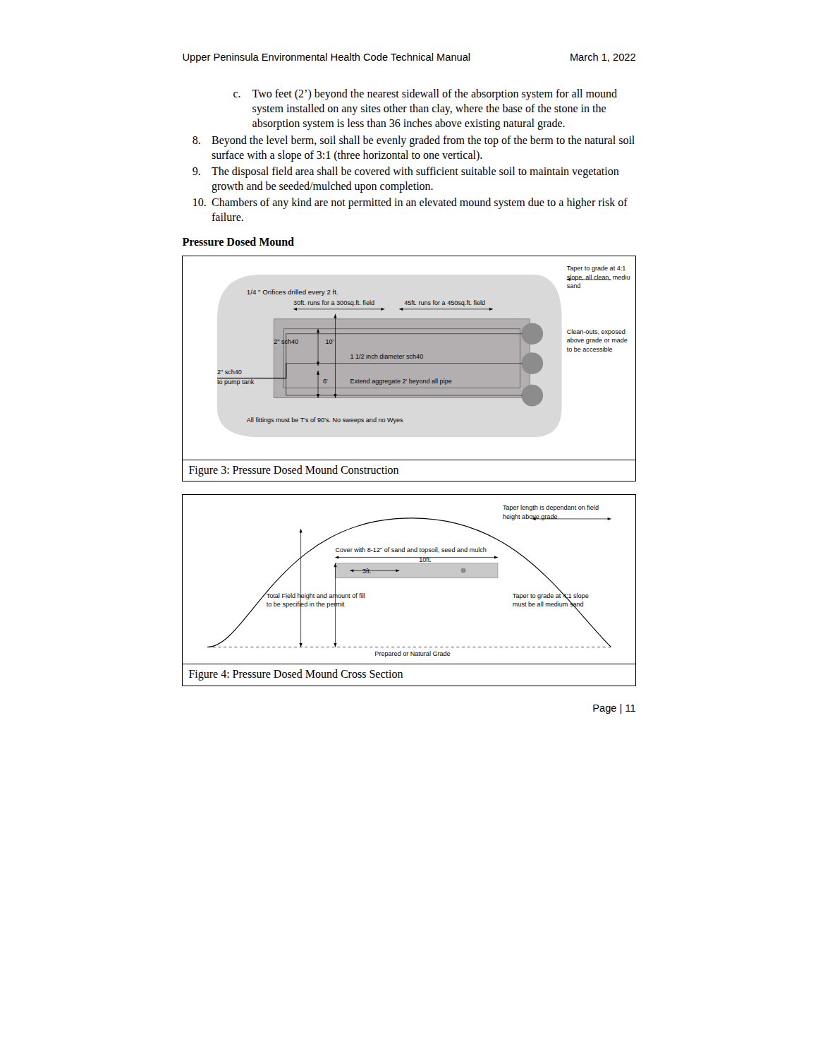Upper Peninsula Environmental Health Code Technical Manual March 1, 2022
c. Two feet (2’) beyond the nearest sidewall of the absorption system for all mound system installed on any sites other than clay, where the base of the stone in the absorption system is less than 36 inches above existing natural grade.
8. Beyond the level berm, soil shall be evenly graded from the top of the berm to the natural soil surface with a slope of 3:1 (three horizontal to one vertical).
9. The disposal field area shall be covered with sufficient suitable soil to maintain vegetation growth and be seeded/mulched upon completion.
10. Chambers of any kind are not permitted in an elevated mound system due to a higher risk of failure.
Pressure Dosed Mound
1/4 " Orifices drilled every 2 ft. 30ft. runs for a 300sq.ft. field 45ft. runs for a 450sq.ft. field 2" sch40 10' 1 1/2 inch diameter sch40 6' 2" sch40 to pump tank Extend aggregate 2' beyond all pipe All fittings must be T's of 90's. No sweeps and no Wyes Taper to grade at 4:1 slope, all clean, medium sand Clean-outs, exposed above grade or made to be accessible
Figure 3: Pressure Dosed Mound Construction
Taper length is dependant on field height above grade Cover with 8-12" of sand and topsoil, seed and mulch 10ft. 3ft. Total Field height and amount of fill to be specified in the permit Taper to grade at 4:1 slope must be all medium sand Prepared or Natural Grade
Figure 4: Pressure Dosed Mound Cross Section
Page | 11